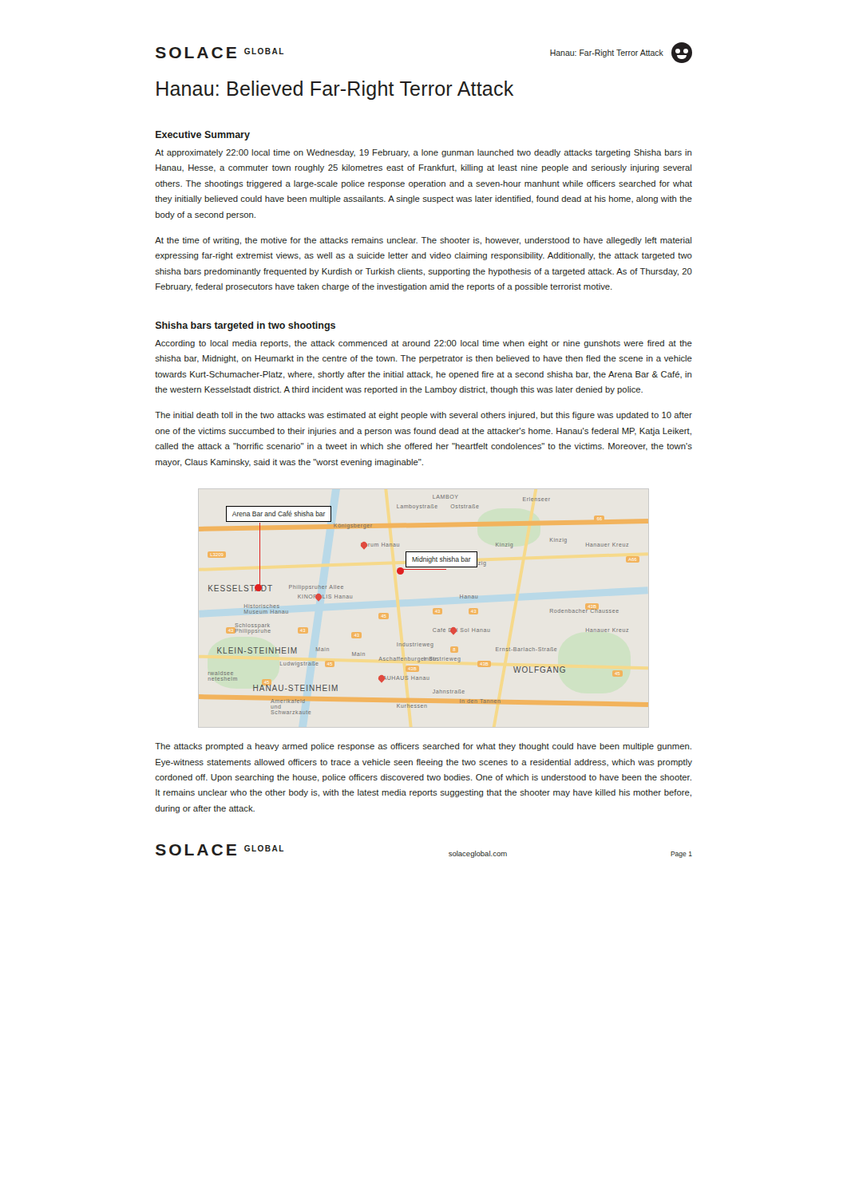SOLACE GLOBAL
Hanau: Far-Right Terror Attack
Hanau: Believed Far-Right Terror Attack
Executive Summary
At approximately 22:00 local time on Wednesday, 19 February, a lone gunman launched two deadly attacks targeting Shisha bars in Hanau, Hesse, a commuter town roughly 25 kilometres east of Frankfurt, killing at least nine people and seriously injuring several others. The shootings triggered a large-scale police response operation and a seven-hour manhunt while officers searched for what they initially believed could have been multiple assailants. A single suspect was later identified, found dead at his home, along with the body of a second person.
At the time of writing, the motive for the attacks remains unclear. The shooter is, however, understood to have allegedly left material expressing far-right extremist views, as well as a suicide letter and video claiming responsibility. Additionally, the attack targeted two shisha bars predominantly frequented by Kurdish or Turkish clients, supporting the hypothesis of a targeted attack. As of Thursday, 20 February, federal prosecutors have taken charge of the investigation amid the reports of a possible terrorist motive.
Shisha bars targeted in two shootings
According to local media reports, the attack commenced at around 22:00 local time when eight or nine gunshots were fired at the shisha bar, Midnight, on Heumarkt in the centre of the town. The perpetrator is then believed to have then fled the scene in a vehicle towards Kurt-Schumacher-Platz, where, shortly after the initial attack, he opened fire at a second shisha bar, the Arena Bar & Café, in the western Kesselstadt district. A third incident was reported in the Lamboy district, though this was later denied by police.
The initial death toll in the two attacks was estimated at eight people with several others injured, but this figure was updated to 10 after one of the victims succumbed to their injuries and a person was found dead at the attacker's home. Hanau's federal MP, Katja Leikert, called the attack a "horrific scenario" in a tweet in which she offered her "heartfelt condolences" to the victims. Moreover, the town's mayor, Claus Kaminsky, said it was the "worst evening imaginable".
L3209
66
A66
45
43
43
43B
43
43
43
45
43B
43B
45
45
8
LAMBOY
Lamboystraße
Oststraße
Erlenseer
Kasper Weg
Königsberger
Forum Hanau
Kinzig
Kinzig
Kinzig
Hanauer Kreuz
KESSELSTADT
KINOPOLIS Hanau
Historisches
Museum Hanau
Schlosspark
Philippsruhe
Philippsruher Allee
Hanau
Café Del Sol Hanau
Hanauer Kreuz
Rodenbacher Chaussee
KLEIN-STEINHEIM
Main
Main
Ludwigstraße
Industrieweg
Aschaffenburger Str.
Industrieweg
Ernst-Barlach-Straße
WOLFGANG
BAUHAUS Hanau
HANAU-STEINHEIM
rwaldsee
neteshelm
Amerikafeld
und
Schwarzkaute
Jahnstraße
In den Tannen
Kurhessen
Arena Bar and Café shisha bar
Midnight shisha bar
The attacks prompted a heavy armed police response as officers searched for what they thought could have been multiple gunmen. Eye-witness statements allowed officers to trace a vehicle seen fleeing the two scenes to a residential address, which was promptly cordoned off. Upon searching the house, police officers discovered two bodies. One of which is understood to have been the shooter. It remains unclear who the other body is, with the latest media reports suggesting that the shooter may have killed his mother before, during or after the attack.
SOLACE GLOBAL
solaceglobal.com
Page 1